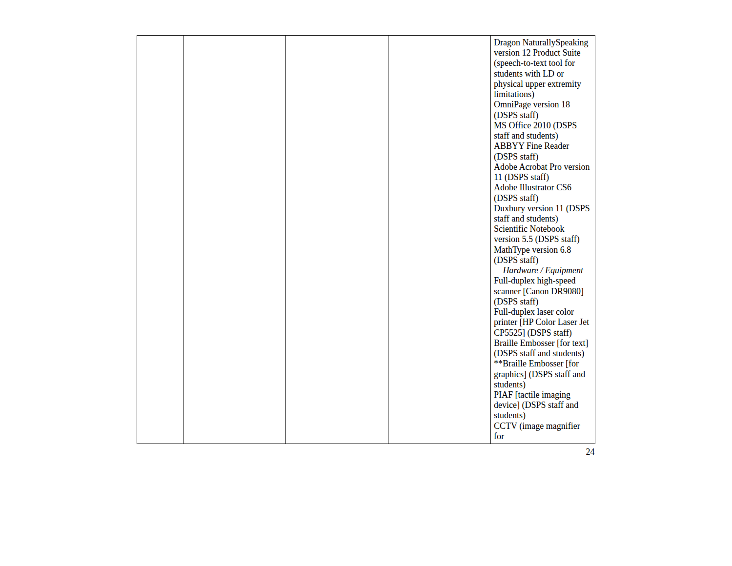| | | | | Dragon NaturallySpeaking version 12 Product Suite (speech-to-text tool for students with LD or physical upper extremity limitations) OmniPage version 18 (DSPS staff) MS Office 2010 (DSPS staff and students) ABBYY Fine Reader (DSPS staff) Adobe Acrobat Pro version 11 (DSPS staff) Adobe Illustrator CS6 (DSPS staff) Duxbury version 11 (DSPS staff and students) Scientific Notebook version 5.5 (DSPS staff) MathType version 6.8 (DSPS staff) Hardware / Equipment Full-duplex high-speed scanner [Canon DR9080] (DSPS staff) Full-duplex laser color printer [HP Color Laser Jet CP5525] (DSPS staff) Braille Embosser [for text] (DSPS staff and students) **Braille Embosser [for graphics] (DSPS staff and students) PIAF [tactile imaging device] (DSPS staff and students) CCTV (image magnifier for |
24